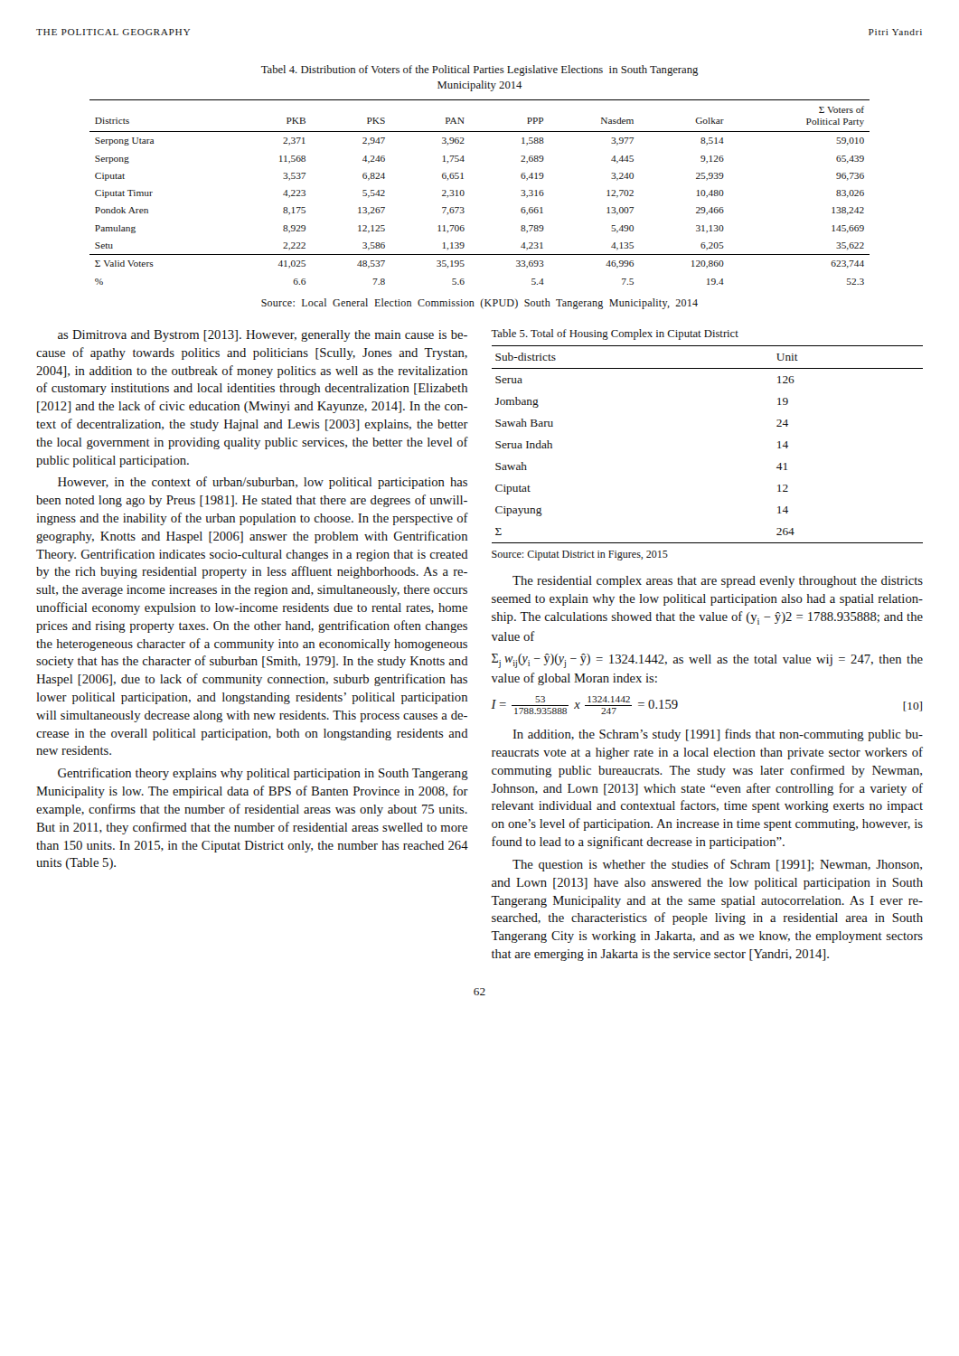The Political Geography
Pitri Yandri
Tabel 4. Distribution of Voters of the Political Parties Legislative Elections in South Tangerang
Municipality 2014
| Districts | PKB | PKS | PAN | PPP | Nasdem | Golkar | Σ Voters of Political Party |
| --- | --- | --- | --- | --- | --- | --- | --- |
| Serpong Utara | 2,371 | 2,947 | 3,962 | 1,588 | 3,977 | 8,514 | 59,010 |
| Serpong | 11,568 | 4,246 | 1,754 | 2,689 | 4,445 | 9,126 | 65,439 |
| Ciputat | 3,537 | 6,824 | 6,651 | 6,419 | 3,240 | 25,939 | 96,736 |
| Ciputat Timur | 4,223 | 5,542 | 2,310 | 3,316 | 12,702 | 10,480 | 83,026 |
| Pondok Aren | 8,175 | 13,267 | 7,673 | 6,661 | 13,007 | 29,466 | 138,242 |
| Pamulang | 8,929 | 12,125 | 11,706 | 8,789 | 5,490 | 31,130 | 145,669 |
| Setu | 2,222 | 3,586 | 1,139 | 4,231 | 4,135 | 6,205 | 35,622 |
| Σ Valid Voters | 41,025 | 48,537 | 35,195 | 33,693 | 46,996 | 120,860 | 623,744 |
| % | 6.6 | 7.8 | 5.6 | 5.4 | 7.5 | 19.4 | 52.3 |
Source: Local General Election Commission (KPUD) South Tangerang Municipality, 2014
as Dimitrova and Bystrom [2013]. However, generally the main cause is because of apathy towards politics and politicians [Scully, Jones and Trystan, 2004], in addition to the outbreak of money politics as well as the revitalization of customary institutions and local identities through decentralization [Elizabeth [2012] and the lack of civic education (Mwinyi and Kayunze, 2014]. In the context of decentralization, the study Hajnal and Lewis [2003] explains, the better the local government in providing quality public services, the better the level of public political participation.
However, in the context of urban/suburban, low political participation has been noted long ago by Preus [1981]. He stated that there are degrees of unwillingness and the inability of the urban population to choose. In the perspective of geography, Knotts and Haspel [2006] answer the problem with Gentrification Theory. Gentrification indicates socio-cultural changes in a region that is created by the rich buying residential property in less affluent neighborhoods. As a result, the average income increases in the region and, simultaneously, there occurs unofficial economy expulsion to low-income residents due to rental rates, home prices and rising property taxes. On the other hand, gentrification often changes the heterogeneous character of a community into an economically homogeneous society that has the character of suburban [Smith, 1979]. In the study Knotts and Haspel [2006], due to lack of community connection, suburb gentrification has lower political participation, and longstanding residents’ political participation will simultaneously decrease along with new residents. This process causes a decrease in the overall political participation, both on longstanding residents and new residents.
Gentrification theory explains why political participation in South Tangerang Municipality is low. The empirical data of BPS of Banten Province in 2008, for example, confirms that the number of residential areas was only about 75 units. But in 2011, they confirmed that the number of residential areas swelled to more than 150 units. In 2015, in the Ciputat District only, the number has reached 264 units (Table 5).
Table 5. Total of Housing Complex in Ciputat District
| Sub-districts | Unit |
| --- | --- |
| Serua | 126 |
| Jombang | 19 |
| Sawah Baru | 24 |
| Serua Indah | 14 |
| Sawah | 41 |
| Ciputat | 12 |
| Cipayung | 14 |
| Σ | 264 |
Source: Ciputat District in Figures, 2015
The residential complex areas that are spread evenly throughout the districts seemed to explain why the low political participation also had a spatial relationship. The calculations showed that the value of (yi − ŷ)2 = 1788.935888; and the value of
Σj wij(yi − ŷ)(yj − ŷ) = 1324.1442, as well as the total value wij = 247, then the value of global Moran index is:
I = 531788.935888 x 1324.1442247 = 0.159 [10]
In addition, the Schram’s study [1991] finds that non-commuting public bureaucrats vote at a higher rate in a local election than private sector workers of commuting public bureaucrats. The study was later confirmed by Newman, Johnson, and Lown [2013] which state “even after controlling for a variety of relevant individual and contextual factors, time spent working exerts no impact on one’s level of participation. An increase in time spent commuting, however, is found to lead to a significant decrease in participation”.
The question is whether the studies of Schram [1991]; Newman, Jhonson, and Lown [2013] have also answered the low political participation in South Tangerang Municipality and at the same spatial autocorrelation. As I ever researched, the characteristics of people living in a residential area in South Tangerang City is working in Jakarta, and as we know, the employment sectors that are emerging in Jakarta is the service sector [Yandri, 2014].
62